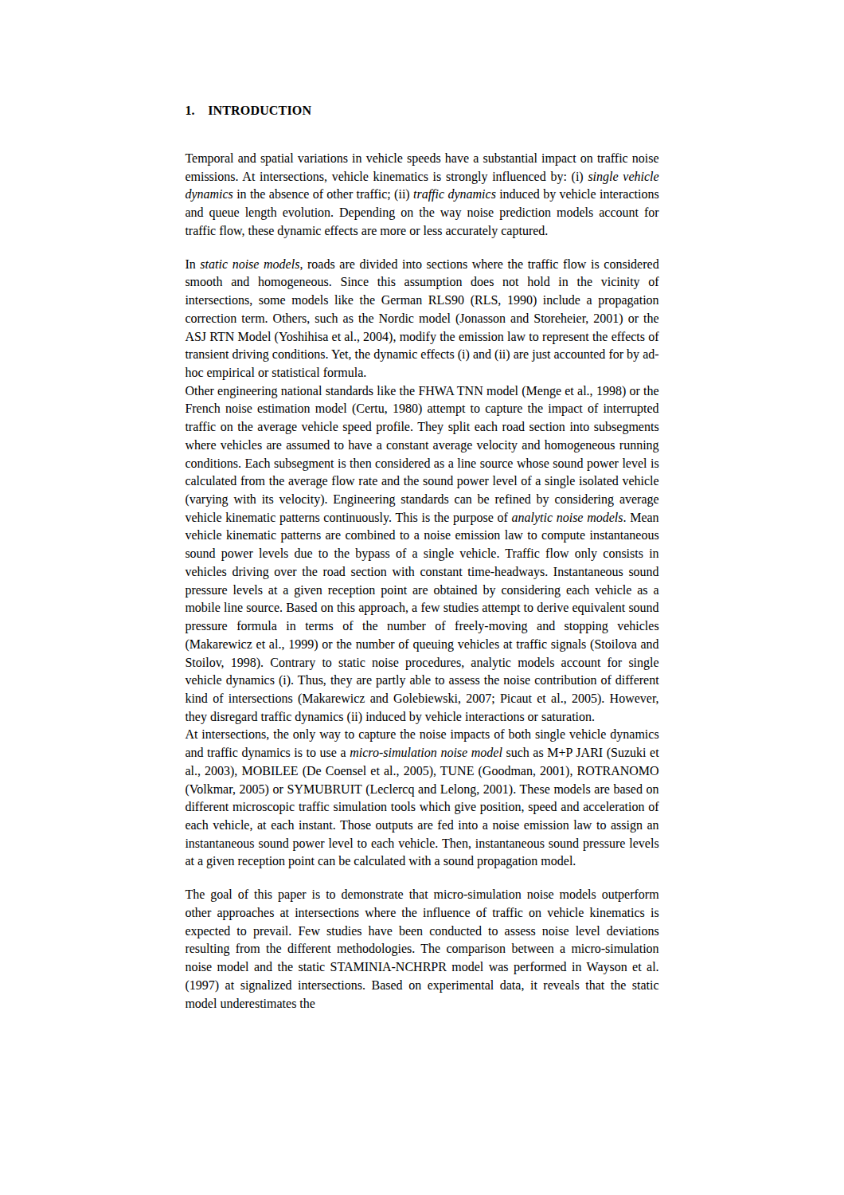1. INTRODUCTION
Temporal and spatial variations in vehicle speeds have a substantial impact on traffic noise emissions. At intersections, vehicle kinematics is strongly influenced by: (i) single vehicle dynamics in the absence of other traffic; (ii) traffic dynamics induced by vehicle interactions and queue length evolution. Depending on the way noise prediction models account for traffic flow, these dynamic effects are more or less accurately captured.
In static noise models, roads are divided into sections where the traffic flow is considered smooth and homogeneous. Since this assumption does not hold in the vicinity of intersections, some models like the German RLS90 (RLS, 1990) include a propagation correction term. Others, such as the Nordic model (Jonasson and Storeheier, 2001) or the ASJ RTN Model (Yoshihisa et al., 2004), modify the emission law to represent the effects of transient driving conditions. Yet, the dynamic effects (i) and (ii) are just accounted for by ad-hoc empirical or statistical formula.
Other engineering national standards like the FHWA TNN model (Menge et al., 1998) or the French noise estimation model (Certu, 1980) attempt to capture the impact of interrupted traffic on the average vehicle speed profile. They split each road section into subsegments where vehicles are assumed to have a constant average velocity and homogeneous running conditions. Each subsegment is then considered as a line source whose sound power level is calculated from the average flow rate and the sound power level of a single isolated vehicle (varying with its velocity). Engineering standards can be refined by considering average vehicle kinematic patterns continuously. This is the purpose of analytic noise models. Mean vehicle kinematic patterns are combined to a noise emission law to compute instantaneous sound power levels due to the bypass of a single vehicle. Traffic flow only consists in vehicles driving over the road section with constant time-headways. Instantaneous sound pressure levels at a given reception point are obtained by considering each vehicle as a mobile line source. Based on this approach, a few studies attempt to derive equivalent sound pressure formula in terms of the number of freely-moving and stopping vehicles (Makarewicz et al., 1999) or the number of queuing vehicles at traffic signals (Stoilova and Stoilov, 1998). Contrary to static noise procedures, analytic models account for single vehicle dynamics (i). Thus, they are partly able to assess the noise contribution of different kind of intersections (Makarewicz and Golebiewski, 2007; Picaut et al., 2005). However, they disregard traffic dynamics (ii) induced by vehicle interactions or saturation.
At intersections, the only way to capture the noise impacts of both single vehicle dynamics and traffic dynamics is to use a micro-simulation noise model such as M+P JARI (Suzuki et al., 2003), MOBILEE (De Coensel et al., 2005), TUNE (Goodman, 2001), ROTRANOMO (Volkmar, 2005) or SYMUBRUIT (Leclercq and Lelong, 2001). These models are based on different microscopic traffic simulation tools which give position, speed and acceleration of each vehicle, at each instant. Those outputs are fed into a noise emission law to assign an instantaneous sound power level to each vehicle. Then, instantaneous sound pressure levels at a given reception point can be calculated with a sound propagation model.
The goal of this paper is to demonstrate that micro-simulation noise models outperform other approaches at intersections where the influence of traffic on vehicle kinematics is expected to prevail. Few studies have been conducted to assess noise level deviations resulting from the different methodologies. The comparison between a micro-simulation noise model and the static STAMINIA-NCHRPR model was performed in Wayson et al. (1997) at signalized intersections. Based on experimental data, it reveals that the static model underestimates the